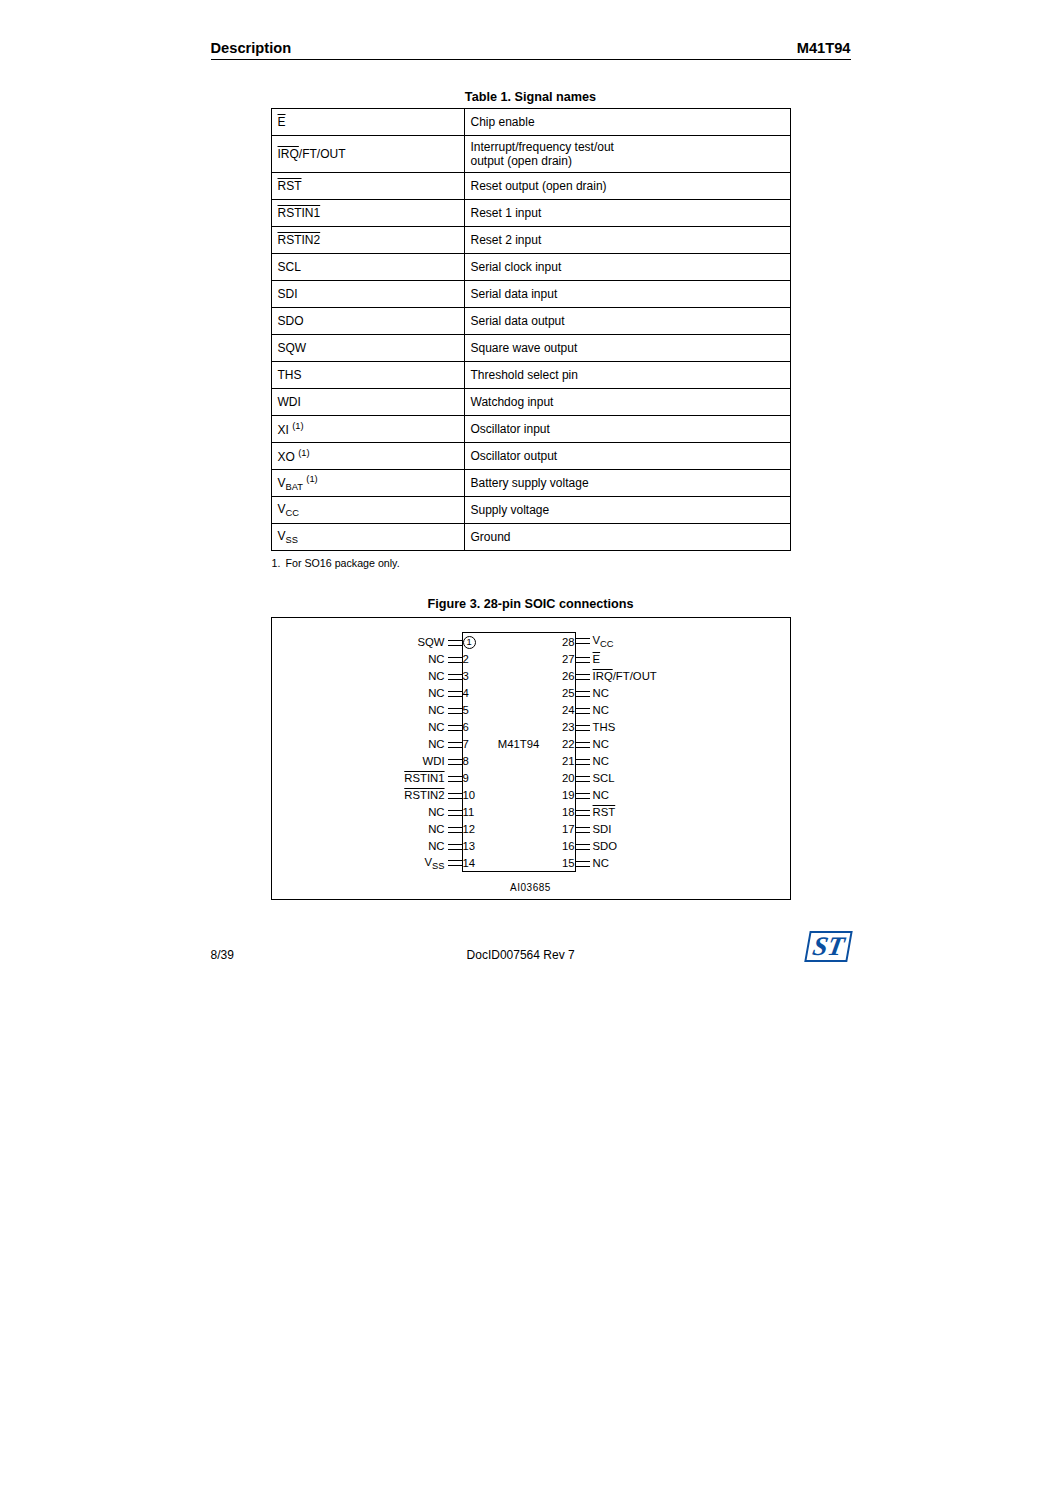Description
M41T94
Table 1. Signal names
| E | Chip enable |
| IRQ /FT/OUT | Interrupt/frequency test/out output (open drain) |
| RST | Reset output (open drain) |
| RSTIN1 | Reset 1 input |
| RSTIN2 | Reset 2 input |
| SCL | Serial clock input |
| SDI | Serial data input |
| SDO | Serial data output |
| SQW | Square wave output |
| THS | Threshold select pin |
| WDI | Watchdog input |
| XI (1) | Oscillator input |
| XO (1) | Oscillator output |
| V BAT (1) | Battery supply voltage |
| V CC | Supply voltage |
| V SS | Ground |
1. For SO16 package only.
Figure 3. 28-pin SOIC connections
| SQW | 1 | | 28 | V CC |
| NC | 2 | | 27 | E |
| NC | 3 | | 26 | IRQ /FT/OUT |
| NC | 4 | | 25 | NC |
| NC | 5 | | 24 | NC |
| NC | 6 | | 23 | THS |
| NC | 7 | M41T94 | 22 | NC |
| WDI | 8 | | 21 | NC |
| RSTIN1 | 9 | | 20 | SCL |
| RSTIN2 | 10 | | 19 | NC |
| NC | 11 | | 18 | RST |
| NC | 12 | | 17 | SDI |
| NC | 13 | | 16 | SDO |
| V SS | 14 | | 15 | NC |
AI03685
8/39
DocID007564 Rev 7
ST